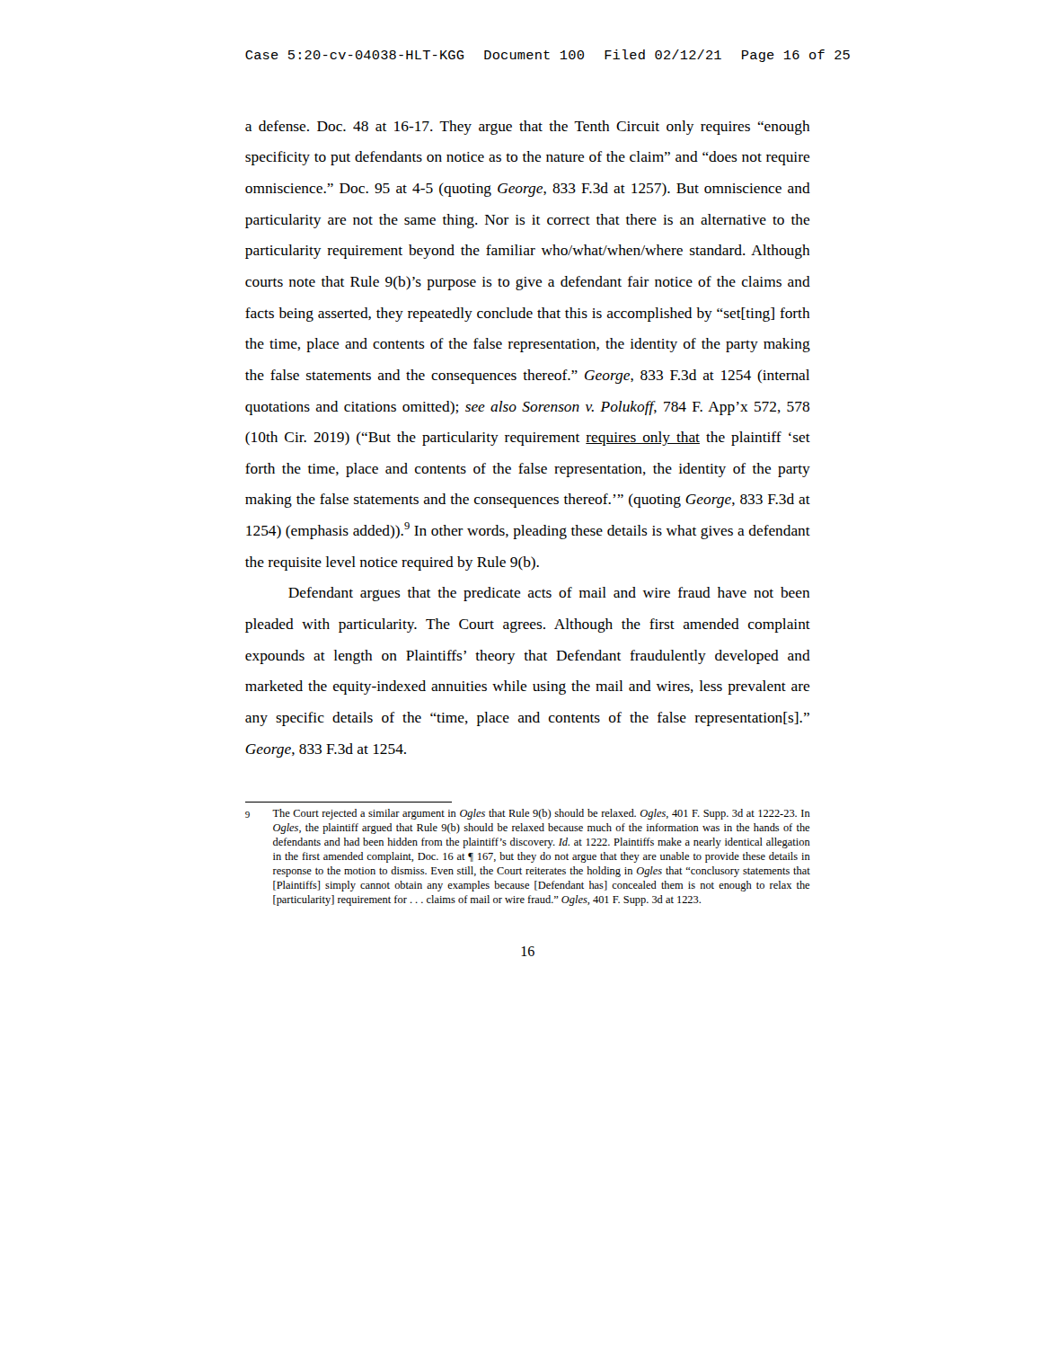Case 5:20-cv-04038-HLT-KGG Document 100 Filed 02/12/21 Page 16 of 25
a defense. Doc. 48 at 16-17. They argue that the Tenth Circuit only requires “enough specificity to put defendants on notice as to the nature of the claim” and “does not require omniscience.” Doc. 95 at 4-5 (quoting George, 833 F.3d at 1257). But omniscience and particularity are not the same thing. Nor is it correct that there is an alternative to the particularity requirement beyond the familiar who/what/when/where standard. Although courts note that Rule 9(b)’s purpose is to give a defendant fair notice of the claims and facts being asserted, they repeatedly conclude that this is accomplished by “set[ting] forth the time, place and contents of the false representation, the identity of the party making the false statements and the consequences thereof.” George, 833 F.3d at 1254 (internal quotations and citations omitted); see also Sorenson v. Polukoff, 784 F. App’x 572, 578 (10th Cir. 2019) (“But the particularity requirement requires only that the plaintiff ‘set forth the time, place and contents of the false representation, the identity of the party making the false statements and the consequences thereof.’” (quoting George, 833 F.3d at 1254) (emphasis added)).9 In other words, pleading these details is what gives a defendant the requisite level notice required by Rule 9(b).
Defendant argues that the predicate acts of mail and wire fraud have not been pleaded with particularity. The Court agrees. Although the first amended complaint expounds at length on Plaintiffs’ theory that Defendant fraudulently developed and marketed the equity-indexed annuities while using the mail and wires, less prevalent are any specific details of the “time, place and contents of the false representation[s].” George, 833 F.3d at 1254.
9
The Court rejected a similar argument in Ogles that Rule 9(b) should be relaxed. Ogles, 401 F. Supp. 3d at 1222-23. In Ogles, the plaintiff argued that Rule 9(b) should be relaxed because much of the information was in the hands of the defendants and had been hidden from the plaintiff’s discovery. Id. at 1222. Plaintiffs make a nearly identical allegation in the first amended complaint, Doc. 16 at ¶ 167, but they do not argue that they are unable to provide these details in response to the motion to dismiss. Even still, the Court reiterates the holding in Ogles that “conclusory statements that [Plaintiffs] simply cannot obtain any examples because [Defendant has] concealed them is not enough to relax the [particularity] requirement for . . . claims of mail or wire fraud.” Ogles, 401 F. Supp. 3d at 1223.
16